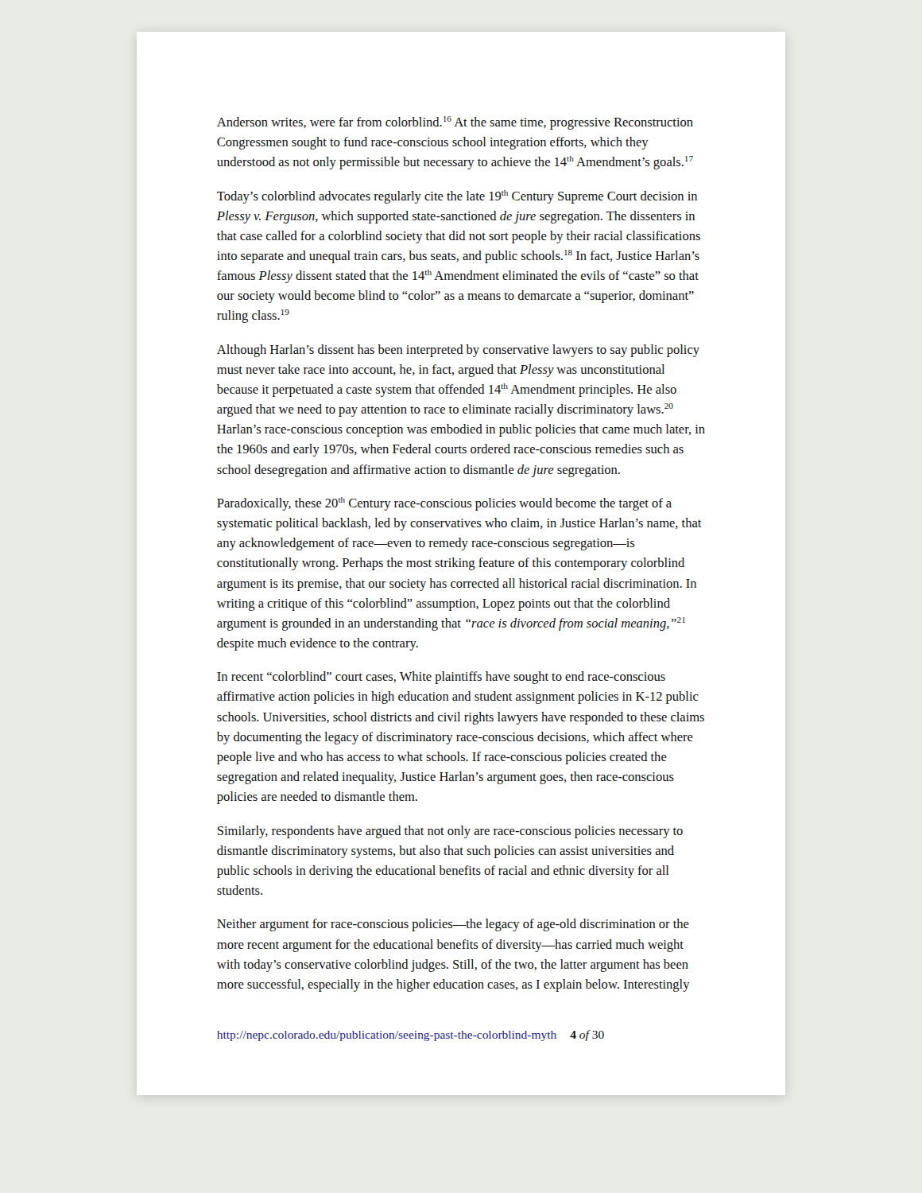Anderson writes, were far from colorblind.16 At the same time, progressive Reconstruction Congressmen sought to fund race-conscious school integration efforts, which they understood as not only permissible but necessary to achieve the 14th Amendment’s goals.17
Today’s colorblind advocates regularly cite the late 19th Century Supreme Court decision in Plessy v. Ferguson, which supported state-sanctioned de jure segregation. The dissenters in that case called for a colorblind society that did not sort people by their racial classifications into separate and unequal train cars, bus seats, and public schools.18 In fact, Justice Harlan’s famous Plessy dissent stated that the 14th Amendment eliminated the evils of “caste” so that our society would become blind to “color” as a means to demarcate a “superior, dominant” ruling class.19
Although Harlan’s dissent has been interpreted by conservative lawyers to say public policy must never take race into account, he, in fact, argued that Plessy was unconstitutional because it perpetuated a caste system that offended 14th Amendment principles. He also argued that we need to pay attention to race to eliminate racially discriminatory laws.20 Harlan’s race-conscious conception was embodied in public policies that came much later, in the 1960s and early 1970s, when Federal courts ordered race-conscious remedies such as school desegregation and affirmative action to dismantle de jure segregation.
Paradoxically, these 20th Century race-conscious policies would become the target of a systematic political backlash, led by conservatives who claim, in Justice Harlan’s name, that any acknowledgement of race—even to remedy race-conscious segregation—is constitutionally wrong. Perhaps the most striking feature of this contemporary colorblind argument is its premise, that our society has corrected all historical racial discrimination. In writing a critique of this “colorblind” assumption, Lopez points out that the colorblind argument is grounded in an understanding that “race is divorced from social meaning,”21 despite much evidence to the contrary.
In recent “colorblind” court cases, White plaintiffs have sought to end race-conscious affirmative action policies in high education and student assignment policies in K-12 public schools. Universities, school districts and civil rights lawyers have responded to these claims by documenting the legacy of discriminatory race-conscious decisions, which affect where people live and who has access to what schools. If race-conscious policies created the segregation and related inequality, Justice Harlan’s argument goes, then race-conscious policies are needed to dismantle them.
Similarly, respondents have argued that not only are race-conscious policies necessary to dismantle discriminatory systems, but also that such policies can assist universities and public schools in deriving the educational benefits of racial and ethnic diversity for all students.
Neither argument for race-conscious policies—the legacy of age-old discrimination or the more recent argument for the educational benefits of diversity—has carried much weight with today’s conservative colorblind judges. Still, of the two, the latter argument has been more successful, especially in the higher education cases, as I explain below. Interestingly
http://nepc.colorado.edu/publication/seeing-past-the-colorblind-myth 4 of 30